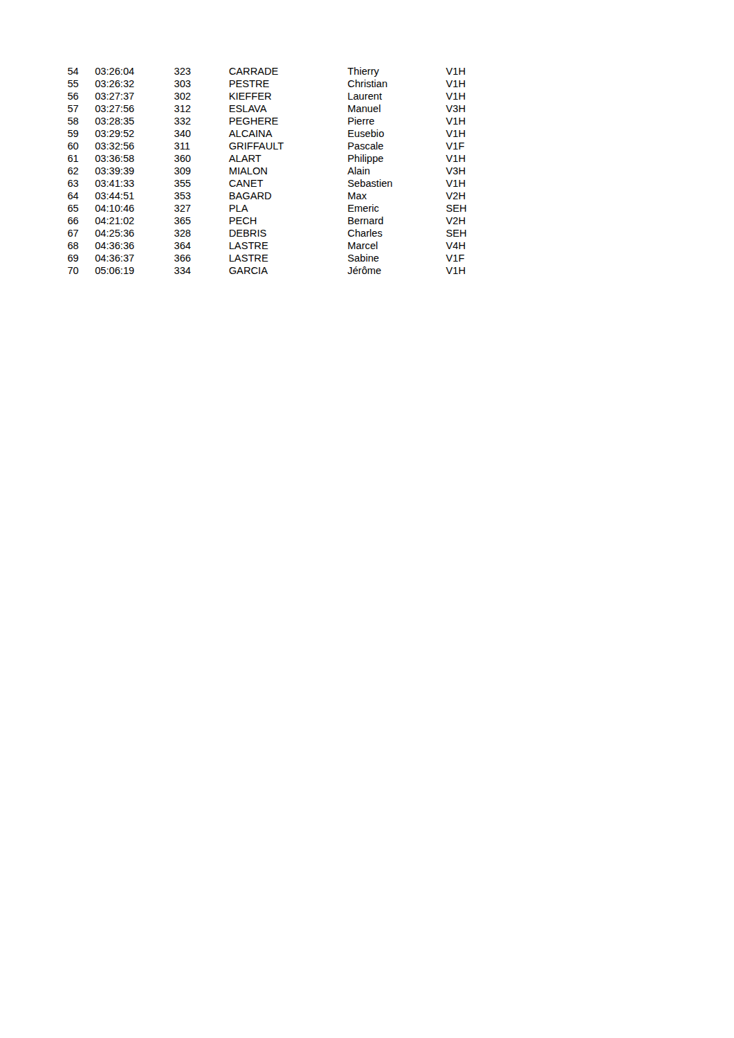| 54 | 03:26:04 | 323 | CARRADE | Thierry | V1H |
| 55 | 03:26:32 | 303 | PESTRE | Christian | V1H |
| 56 | 03:27:37 | 302 | KIEFFER | Laurent | V1H |
| 57 | 03:27:56 | 312 | ESLAVA | Manuel | V3H |
| 58 | 03:28:35 | 332 | PEGHERE | Pierre | V1H |
| 59 | 03:29:52 | 340 | ALCAINA | Eusebio | V1H |
| 60 | 03:32:56 | 311 | GRIFFAULT | Pascale | V1F |
| 61 | 03:36:58 | 360 | ALART | Philippe | V1H |
| 62 | 03:39:39 | 309 | MIALON | Alain | V3H |
| 63 | 03:41:33 | 355 | CANET | Sebastien | V1H |
| 64 | 03:44:51 | 353 | BAGARD | Max | V2H |
| 65 | 04:10:46 | 327 | PLA | Emeric | SEH |
| 66 | 04:21:02 | 365 | PECH | Bernard | V2H |
| 67 | 04:25:36 | 328 | DEBRIS | Charles | SEH |
| 68 | 04:36:36 | 364 | LASTRE | Marcel | V4H |
| 69 | 04:36:37 | 366 | LASTRE | Sabine | V1F |
| 70 | 05:06:19 | 334 | GARCIA | Jérôme | V1H |